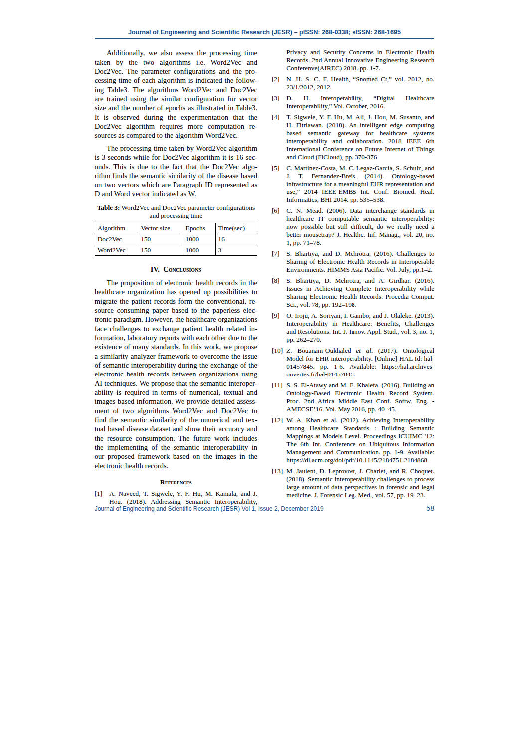Journal of Engineering and Scientific Research (JESR) – pISSN: 268-0338; eISSN: 268-1695
Additionally, we also assess the processing time taken by the two algorithms i.e. Word2Vec and Doc2Vec. The parameter configurations and the processing time of each algorithm is indicated the following Table3. The algorithms Word2Vec and Doc2Vec are trained using the similar configuration for vector size and the number of epochs as illustrated in Table3. It is observed during the experimentation that the Doc2Vec algorithm requires more computation resources as compared to the algorithm Word2Vec.
The processing time taken by Word2Vec algorithm is 3 seconds while for Doc2Vec algorithm it is 16 seconds. This is due to the fact that the Doc2Vec algorithm finds the semantic similarity of the disease based on two vectors which are Paragraph ID represented as D and Word vector indicated as W.
Table 3: Word2Vec and Doc2Vec parameter configurations and processing time
| Algorithm | Vector size | Epochs | Time(sec) |
| --- | --- | --- | --- |
| Doc2Vec | 150 | 1000 | 16 |
| Word2Vec | 150 | 1000 | 3 |
IV. Conclusions
The proposition of electronic health records in the healthcare organization has opened up possibilities to migrate the patient records form the conventional, resource consuming paper based to the paperless electronic paradigm. However, the healthcare organizations face challenges to exchange patient health related information, laboratory reports with each other due to the existence of many standards. In this work, we propose a similarity analyzer framework to overcome the issue of semantic interoperability during the exchange of the electronic health records between organizations using AI techniques. We propose that the semantic interoperability is required in terms of numerical, textual and images based information. We provide detailed assessment of two algorithms Word2Vec and Doc2Vec to find the semantic similarity of the numerical and textual based disease dataset and show their accuracy and the resource consumption. The future work includes the implementing of the semantic interoperability in our proposed framework based on the images in the electronic health records.
References
A. Naveed, T. Sigwele, Y. F. Hu, M. Kamala, and J. Hou. (2018). Addressing Semantic Interoperability, Privacy and Security Concerns in Electronic Health Records. 2nd Annual Innovative Engineering Research Conferenve(AIREC) 2018. pp. 1-7.
N. H. S. C. F. Health, “Snomed Ct,” vol. 2012, no. 23/1/2012, 2012.
D. H. Interoperability, “Digital Healthcare Interoperability,” Vol. October, 2016.
T. Sigwele, Y. F. Hu, M. Ali, J. Hou, M. Susanto, and H. Fitriawan. (2018). An intelligent edge computing based semantic gateway for healthcare systems interoperability and collaboration. 2018 IEEE 6th International Conference on Future Internet of Things and Cloud (FiCloud), pp. 370-376
C. Martinez-Costa, M. C. Legaz-Garcia, S. Schulz, and J. T. Fernandez-Breis. (2014). Ontology-based infrastructure for a meaningful EHR representation and use,” 2014 IEEE-EMBS Int. Conf. Biomed. Heal. Informatics, BHI 2014. pp. 535–538.
C. N. Mead. (2006). Data interchange standards in healthcare IT--computable semantic interoperability: now possible but still difficult, do we really need a better mousetrap? J. Healthc. Inf. Manag., vol. 20, no. 1, pp. 71–78.
S. Bhartiya, and D. Mehrotra. (2016). Challenges to Sharing of Electronic Health Records in Interoperable Environments. HIMMS Asia Pacific. Vol. July, pp.1–2.
S. Bhartiya, D. Mehrotra, and A. Girdhar. (2016). Issues in Achieving Complete Interoperability while Sharing Electronic Health Records. Procedia Comput. Sci., vol. 78, pp. 192–198.
O. Iroju, A. Soriyan, I. Gambo, and J. Olaleke. (2013). Interoperability in Healthcare: Benefits, Challenges and Resolutions. Int. J. Innov. Appl. Stud., vol. 3, no. 1, pp. 262–270.
Z. Bouanani-Oukhaled et al. (2017). Ontological Model for EHR interoperability. [Online] HAL Id: hal-01457845. pp. 1-6. Available: https://hal.archives-ouvertes.fr/hal-01457845.
S. S. El-Atawy and M. E. Khalefa. (2016). Building an Ontology-Based Electronic Health Record System. Proc. 2nd Africa Middle East Conf. Softw. Eng. - AMECSE’16. Vol. May 2016, pp. 40–45.
W. A. Khan et al. (2012). Achieving Interoperability among Healthcare Standards : Building Semantic Mappings at Models Level. Proceedings ICUIMC '12: The 6th Int. Conference on Ubiquitous Information Management and Communication. pp. 1-9. Available: https://dl.acm.org/doi/pdf/10.1145/2184751.2184868
M. Jaulent, D. Leprovost, J. Charlet, and R. Choquet. (2018). Semantic interoperability challenges to process large amount of data perspectives in forensic and legal medicine. J. Forensic Leg. Med., vol. 57, pp. 19–23.
Journal of Engineering and Scientific Research (JESR) Vol 1, Issue 2, December 2019 58